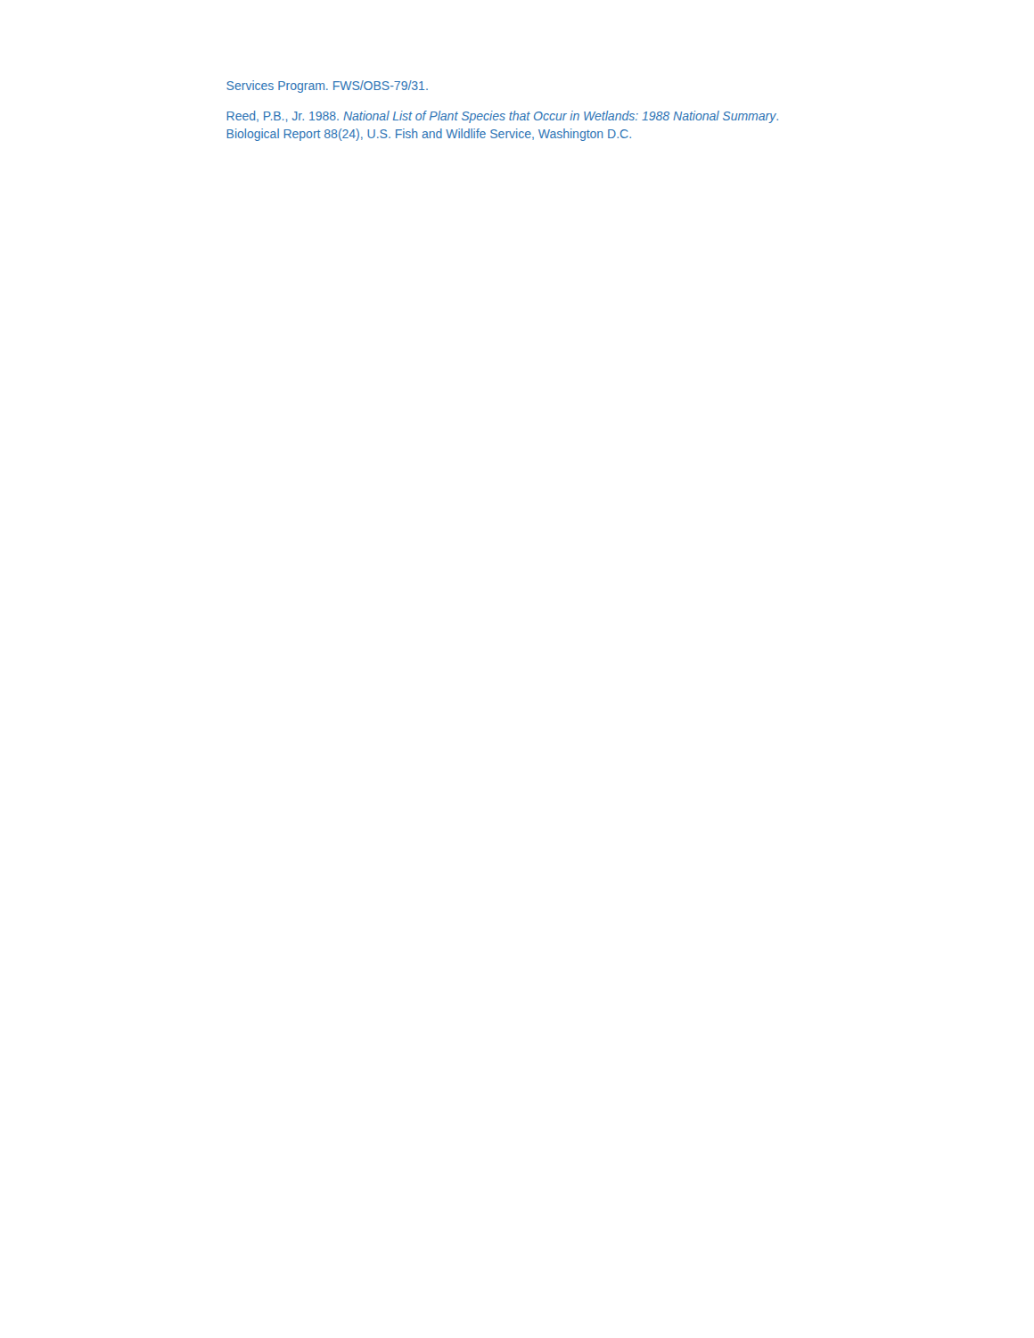Services Program. FWS/OBS-79/31.
Reed, P.B., Jr. 1988. National List of Plant Species that Occur in Wetlands: 1988 National Summary. Biological Report 88(24), U.S. Fish and Wildlife Service, Washington D.C.